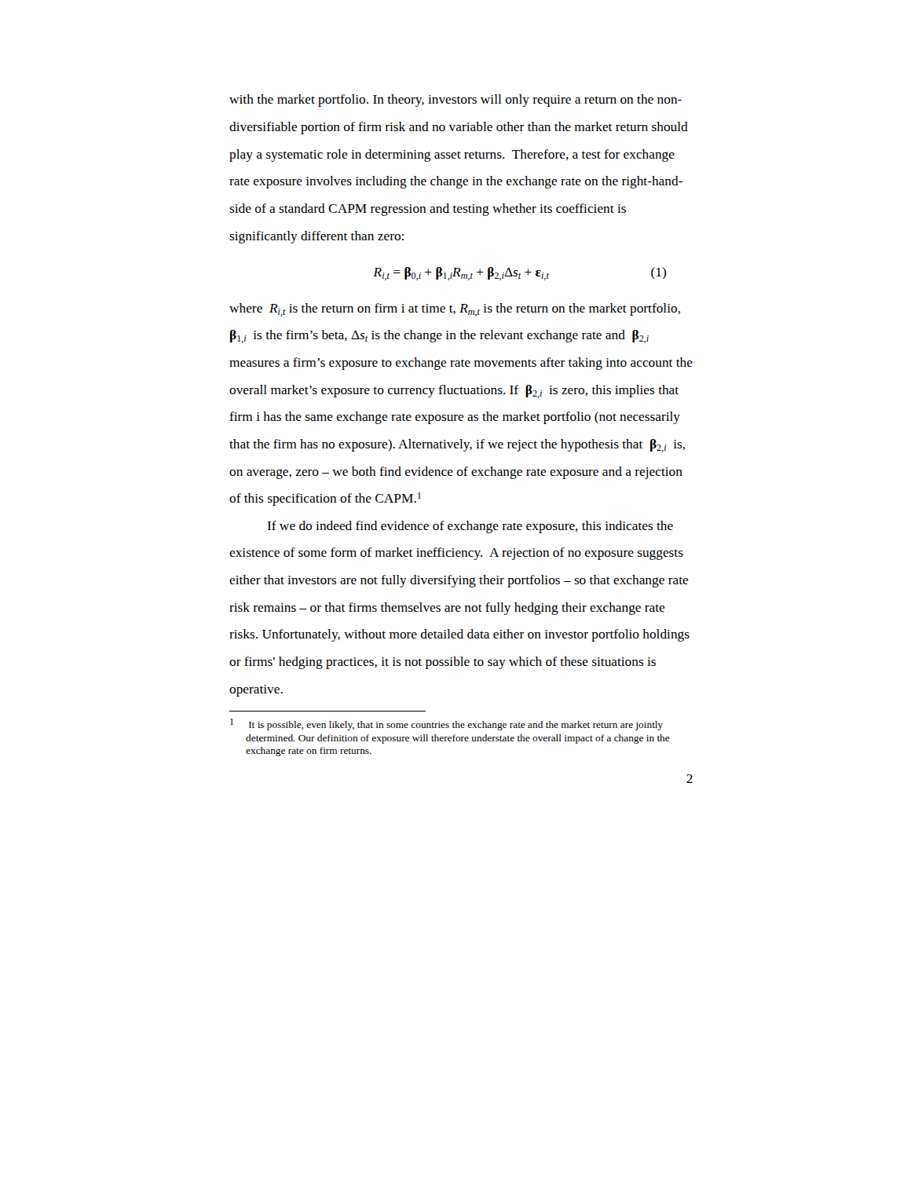with the market portfolio. In theory, investors will only require a return on the non-diversifiable portion of firm risk and no variable other than the market return should play a systematic role in determining asset returns. Therefore, a test for exchange rate exposure involves including the change in the exchange rate on the right-hand-side of a standard CAPM regression and testing whether its coefficient is significantly different than zero:
Ri,t = β0,i + β1,iRm,t + β2,iΔst + εi,t (1)
where Ri,t is the return on firm i at time t, Rm,t is the return on the market portfolio, β1,i is the firm’s beta, Δst is the change in the relevant exchange rate and β2,i measures a firm’s exposure to exchange rate movements after taking into account the overall market’s exposure to currency fluctuations. If β2,i is zero, this implies that firm i has the same exchange rate exposure as the market portfolio (not necessarily that the firm has no exposure). Alternatively, if we reject the hypothesis that β2,i is, on average, zero – we both find evidence of exchange rate exposure and a rejection of this specification of the CAPM.1
If we do indeed find evidence of exchange rate exposure, this indicates the existence of some form of market inefficiency. A rejection of no exposure suggests either that investors are not fully diversifying their portfolios – so that exchange rate risk remains – or that firms themselves are not fully hedging their exchange rate risks. Unfortunately, without more detailed data either on investor portfolio holdings or firms' hedging practices, it is not possible to say which of these situations is operative.
1 It is possible, even likely, that in some countries the exchange rate and the market return are jointly determined. Our definition of exposure will therefore understate the overall impact of a change in the exchange rate on firm returns.
2